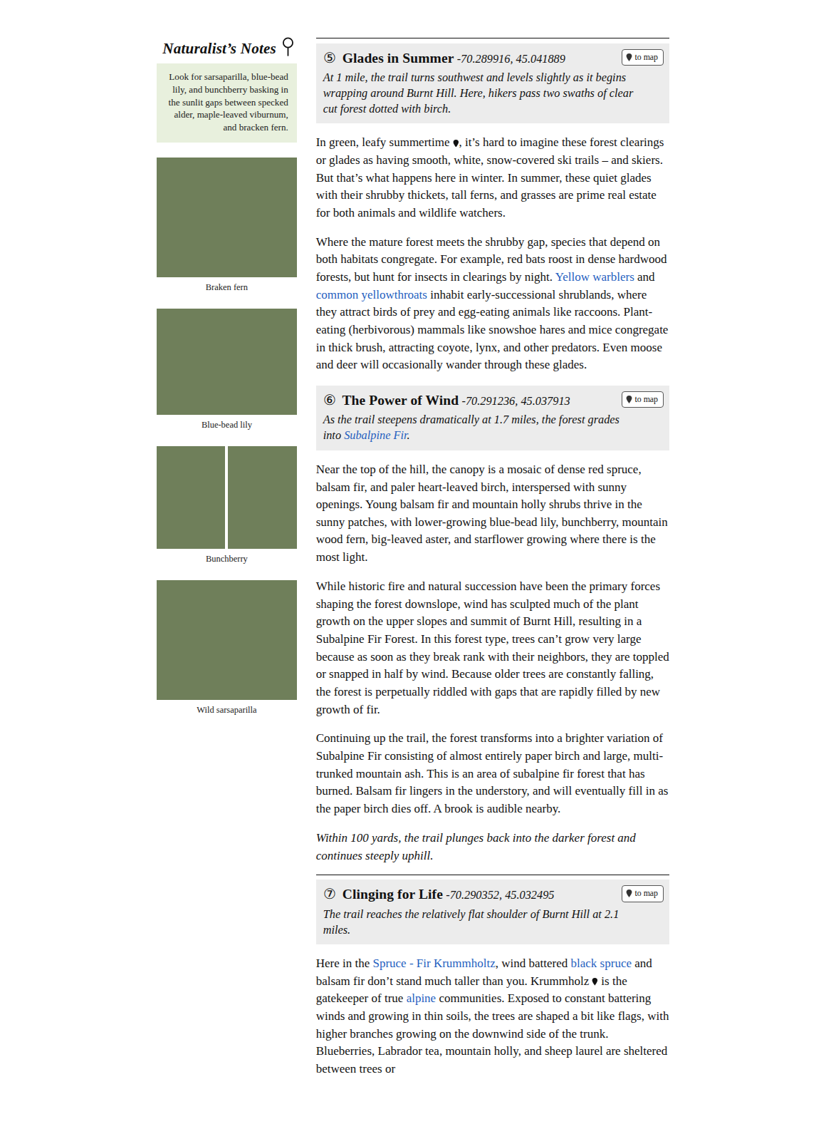Naturalist’s Notes
Look for sarsaparilla, blue-bead lily, and bunchberry basking in the sunlit gaps between specked alder, maple-leaved viburnum, and bracken fern.
Braken fern
Blue-bead lily
Bunchberry
Wild sarsaparilla
to map
⑤ Glades in Summer
-70.289916, 45.041889
At 1 mile, the trail turns southwest and levels slightly as it begins wrapping around Burnt Hill. Here, hikers pass two swaths of clear cut forest dotted with birch.
In green, leafy summertime , it’s hard to imagine these forest clearings or glades as having smooth, white, snow-covered ski trails – and skiers. But that’s what happens here in winter. In summer, these quiet glades with their shrubby thickets, tall ferns, and grasses are prime real estate for both animals and wildlife watchers.
Where the mature forest meets the shrubby gap, species that depend on both habitats congregate. For example, red bats roost in dense hardwood forests, but hunt for insects in clearings by night. Yellow warblers and common yellowthroats inhabit early-successional shrublands, where they attract birds of prey and egg-eating animals like raccoons. Plant-eating (herbivorous) mammals like snowshoe hares and mice congregate in thick brush, attracting coyote, lynx, and other predators. Even moose and deer will occasionally wander through these glades.
to map
⑥ The Power of Wind
-70.291236, 45.037913
As the trail steepens dramatically at 1.7 miles, the forest grades into Subalpine Fir.
Near the top of the hill, the canopy is a mosaic of dense red spruce, balsam fir, and paler heart-leaved birch, interspersed with sunny openings. Young balsam fir and mountain holly shrubs thrive in the sunny patches, with lower-growing blue-bead lily, bunchberry, mountain wood fern, big-leaved aster, and starflower growing where there is the most light.
While historic fire and natural succession have been the primary forces shaping the forest downslope, wind has sculpted much of the plant growth on the upper slopes and summit of Burnt Hill, resulting in a Subalpine Fir Forest. In this forest type, trees can’t grow very large because as soon as they break rank with their neighbors, they are toppled or snapped in half by wind. Because older trees are constantly falling, the forest is perpetually riddled with gaps that are rapidly filled by new growth of fir.
Continuing up the trail, the forest transforms into a brighter variation of Subalpine Fir consisting of almost entirely paper birch and large, multi-trunked mountain ash. This is an area of subalpine fir forest that has burned. Balsam fir lingers in the understory, and will eventually fill in as the paper birch dies off. A brook is audible nearby.
Within 100 yards, the trail plunges back into the darker forest and continues steeply uphill.
to map
⑦ Clinging for Life
-70.290352, 45.032495
The trail reaches the relatively flat shoulder of Burnt Hill at 2.1 miles.
Here in the Spruce - Fir Krummholtz, wind battered black spruce and balsam fir don’t stand much taller than you. Krummholz is the gatekeeper of true alpine communities. Exposed to constant battering winds and growing in thin soils, the trees are shaped a bit like flags, with higher branches growing on the downwind side of the trunk. Blueberries, Labrador tea, mountain holly, and sheep laurel are sheltered between trees or